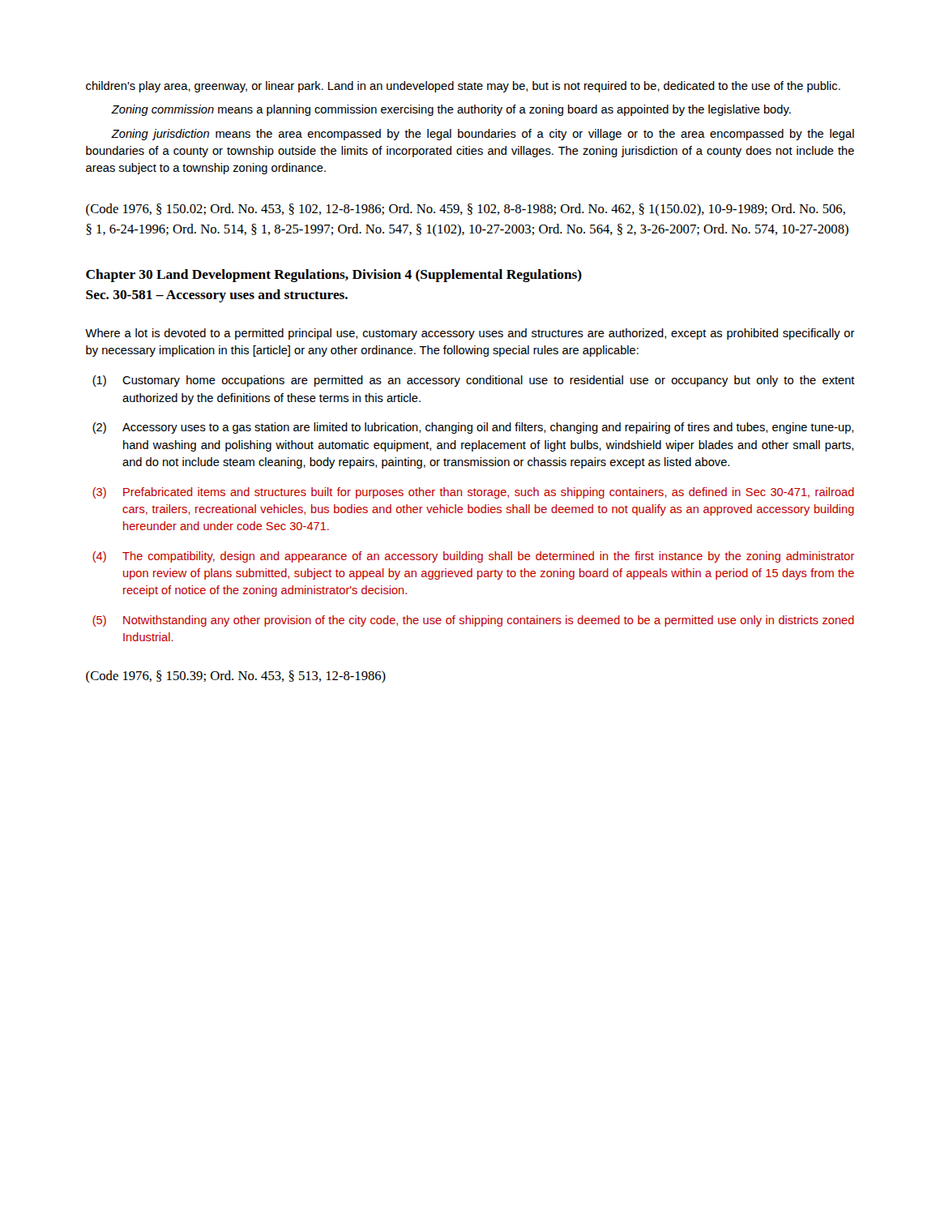children's play area, greenway, or linear park. Land in an undeveloped state may be, but is not required to be, dedicated to the use of the public.
Zoning commission means a planning commission exercising the authority of a zoning board as appointed by the legislative body.
Zoning jurisdiction means the area encompassed by the legal boundaries of a city or village or to the area encompassed by the legal boundaries of a county or township outside the limits of incorporated cities and villages. The zoning jurisdiction of a county does not include the areas subject to a township zoning ordinance.
(Code 1976, § 150.02; Ord. No. 453, § 102, 12-8-1986; Ord. No. 459, § 102, 8-8-1988; Ord. No. 462, § 1(150.02), 10-9-1989; Ord. No. 506, § 1, 6-24-1996; Ord. No. 514, § 1, 8-25-1997; Ord. No. 547, § 1(102), 10-27-2003; Ord. No. 564, § 2, 3-26-2007; Ord. No. 574, 10-27-2008)
Chapter 30 Land Development Regulations, Division 4 (Supplemental Regulations)
Sec. 30-581 – Accessory uses and structures.
Where a lot is devoted to a permitted principal use, customary accessory uses and structures are authorized, except as prohibited specifically or by necessary implication in this [article] or any other ordinance. The following special rules are applicable:
(1) Customary home occupations are permitted as an accessory conditional use to residential use or occupancy but only to the extent authorized by the definitions of these terms in this article.
(2) Accessory uses to a gas station are limited to lubrication, changing oil and filters, changing and repairing of tires and tubes, engine tune-up, hand washing and polishing without automatic equipment, and replacement of light bulbs, windshield wiper blades and other small parts, and do not include steam cleaning, body repairs, painting, or transmission or chassis repairs except as listed above.
(3) Prefabricated items and structures built for purposes other than storage, such as shipping containers, as defined in Sec 30-471, railroad cars, trailers, recreational vehicles, bus bodies and other vehicle bodies shall be deemed to not qualify as an approved accessory building hereunder and under code Sec 30-471.
(4) The compatibility, design and appearance of an accessory building shall be determined in the first instance by the zoning administrator upon review of plans submitted, subject to appeal by an aggrieved party to the zoning board of appeals within a period of 15 days from the receipt of notice of the zoning administrator's decision.
(5) Notwithstanding any other provision of the city code, the use of shipping containers is deemed to be a permitted use only in districts zoned Industrial.
(Code 1976, § 150.39; Ord. No. 453, § 513, 12-8-1986)